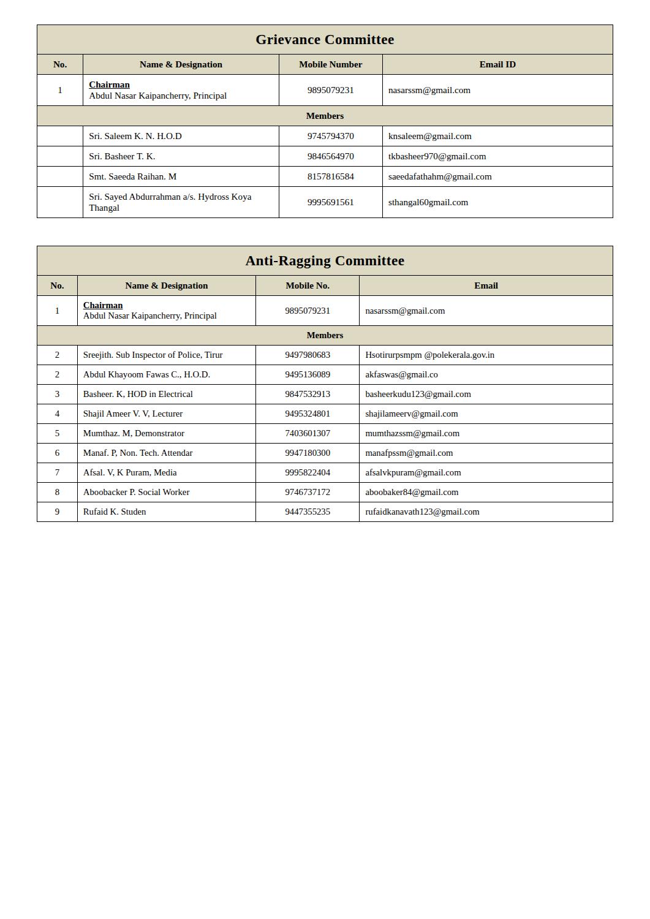Grievance Committee
| No. | Name & Designation | Mobile Number | Email ID |
| --- | --- | --- | --- |
| 1 | Chairman Abdul Nasar Kaipancherry, Principal | 9895079231 | nasarssm@gmail.com |
| Members |
| | Sri. Saleem K. N. H.O.D | 9745794370 | knsaleem@gmail.com |
| | Sri. Basheer T. K. | 9846564970 | tkbasheer970@gmail.com |
| | Smt. Saeeda Raihan. M | 8157816584 | saeedafathahm@gmail.com |
| | Sri. Sayed Abdurrahman a/s. Hydross Koya Thangal | 9995691561 | sthangal60gmail.com |
Anti-Ragging Committee
| No. | Name & Designation | Mobile No. | Email |
| --- | --- | --- | --- |
| 1 | Chairman Abdul Nasar Kaipancherry, Principal | 9895079231 | nasarssm@gmail.com |
| Members |
| 2 | Sreejith. Sub Inspector of Police, Tirur | 9497980683 | Hsotirurpsmpm @polekerala.gov.in |
| 2 | Abdul Khayoom Fawas C., H.O.D. | 9495136089 | akfaswas@gmail.co |
| 3 | Basheer. K, HOD in Electrical | 9847532913 | basheerkudu123@gmail.com |
| 4 | Shajil Ameer V. V, Lecturer | 9495324801 | shajilameerv@gmail.com |
| 5 | Mumthaz. M, Demonstrator | 7403601307 | mumthazssm@gmail.com |
| 6 | Manaf. P, Non. Tech. Attendar | 9947180300 | manafpssm@gmail.com |
| 7 | Afsal. V, K Puram, Media | 9995822404 | afsalvkpuram@gmail.com |
| 8 | Aboobacker P. Social Worker | 9746737172 | aboobaker84@gmail.com |
| 9 | Rufaid K. Studen | 9447355235 | rufaidkanavath123@gmail.com |